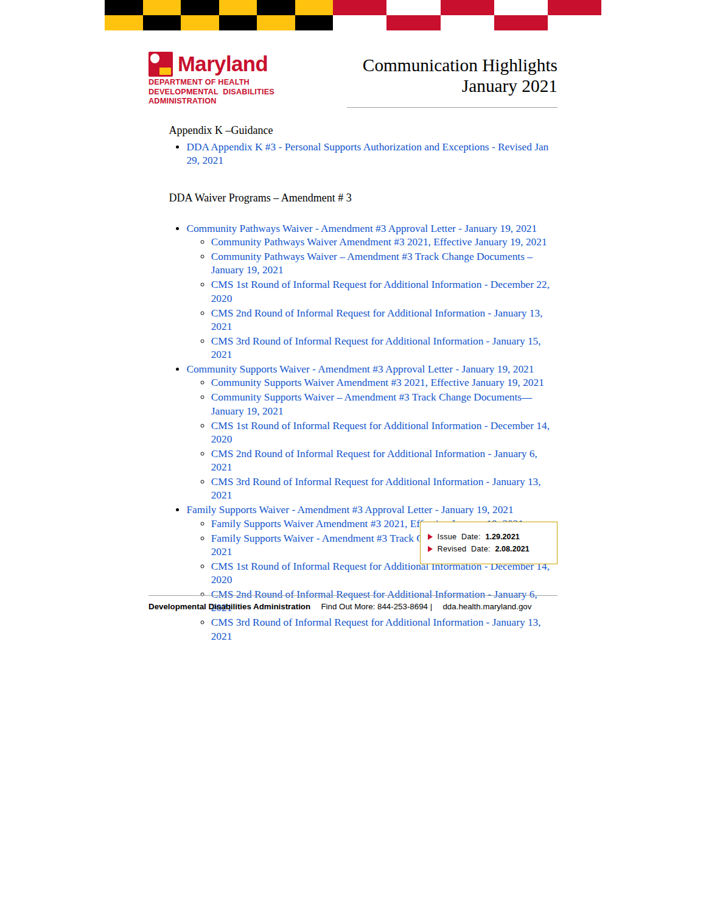Maryland
DEPARTMENT OF HEALTH
DEVELOPMENTAL DISABILITIES
ADMINISTRATION
Communication Highlights
January 2021
Appendix K –Guidance
DDA Appendix K #3 - Personal Supports Authorization and Exceptions - Revised Jan 29, 2021
DDA Waiver Programs – Amendment # 3
Community Pathways Waiver - Amendment #3 Approval Letter - January 19, 2021
Community Pathways Waiver Amendment #3 2021, Effective January 19, 2021
Community Pathways Waiver – Amendment #3 Track Change Documents – January 19, 2021
CMS 1st Round of Informal Request for Additional Information - December 22, 2020
CMS 2nd Round of Informal Request for Additional Information - January 13, 2021
CMS 3rd Round of Informal Request for Additional Information - January 15, 2021
Community Supports Waiver - Amendment #3 Approval Letter - January 19, 2021
Community Supports Waiver Amendment #3 2021, Effective January 19, 2021
Community Supports Waiver – Amendment #3 Track Change Documents— January 19, 2021
CMS 1st Round of Informal Request for Additional Information - December 14, 2020
CMS 2nd Round of Informal Request for Additional Information - January 6, 2021
CMS 3rd Round of Informal Request for Additional Information - January 13, 2021
Family Supports Waiver - Amendment #3 Approval Letter - January 19, 2021
Family Supports Waiver Amendment #3 2021, Effective January 19, 2021
Family Supports Waiver - Amendment #3 Track Change Documents - January 19, 2021
CMS 1st Round of Informal Request for Additional Information - December 14, 2020
CMS 2nd Round of Informal Request for Additional Information - January 6, 2021
CMS 3rd Round of Informal Request for Additional Information - January 13, 2021
Issue Date: 1.29.2021
Revised Date: 2.08.2021
Developmental Disabilities Administration Find Out More: 844-253-8694 | dda.health.maryland.gov